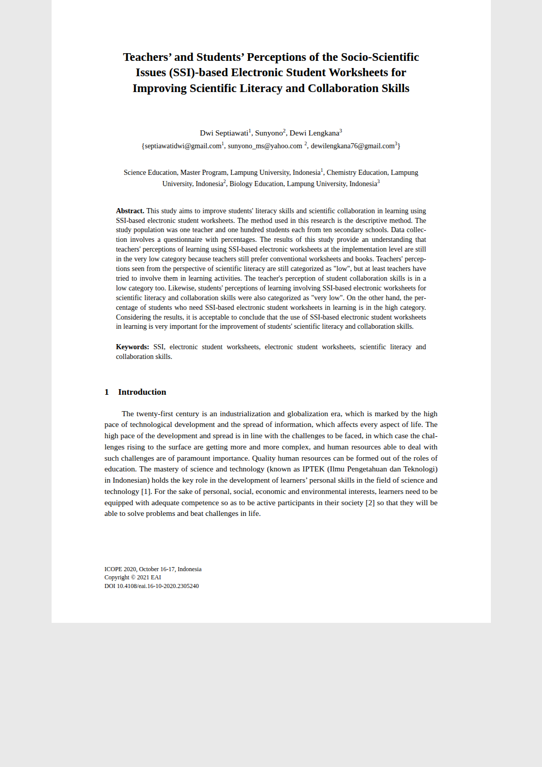Teachers’ and Students’ Perceptions of the Socio-Scientific Issues (SSI)-based Electronic Student Worksheets for Improving Scientific Literacy and Collaboration Skills
Dwi Septiawati1, Sunyono2, Dewi Lengkana3
{septiawatidwi@gmail.com1, sunyono_ms@yahoo.com 2, dewilengkana76@gmail.com3}
Science Education, Master Program, Lampung University, Indonesia1, Chemistry Education, Lampung University, Indonesia2, Biology Education, Lampung University, Indonesia3
Abstract. This study aims to improve students' literacy skills and scientific collaboration in learning using SSI-based electronic student worksheets. The method used in this research is the descriptive method. The study population was one teacher and one hundred students each from ten secondary schools. Data collection involves a questionnaire with percentages. The results of this study provide an understanding that teachers' perceptions of learning using SSI-based electronic worksheets at the implementation level are still in the very low category because teachers still prefer conventional worksheets and books. Teachers' perceptions seen from the perspective of scientific literacy are still categorized as "low", but at least teachers have tried to involve them in learning activities. The teacher's perception of student collaboration skills is in a low category too. Likewise, students' perceptions of learning involving SSI-based electronic worksheets for scientific literacy and collaboration skills were also categorized as "very low". On the other hand, the percentage of students who need SSI-based electronic student worksheets in learning is in the high category. Considering the results, it is acceptable to conclude that the use of SSI-based electronic student worksheets in learning is very important for the improvement of students' scientific literacy and collaboration skills.
Keywords: SSI, electronic student worksheets, electronic student worksheets, scientific literacy and collaboration skills.
1 Introduction
The twenty-first century is an industrialization and globalization era, which is marked by the high pace of technological development and the spread of information, which affects every aspect of life. The high pace of the development and spread is in line with the challenges to be faced, in which case the challenges rising to the surface are getting more and more complex, and human resources able to deal with such challenges are of paramount importance. Quality human resources can be formed out of the roles of education. The mastery of science and technology (known as IPTEK (Ilmu Pengetahuan dan Teknologi) in Indonesian) holds the key role in the development of learners’ personal skills in the field of science and technology [1]. For the sake of personal, social, economic and environmental interests, learners need to be equipped with adequate competence so as to be active participants in their society [2] so that they will be able to solve problems and beat challenges in life.
ICOPE 2020, October 16-17, Indonesia
Copyright © 2021 EAI
DOI 10.4108/eai.16-10-2020.2305240